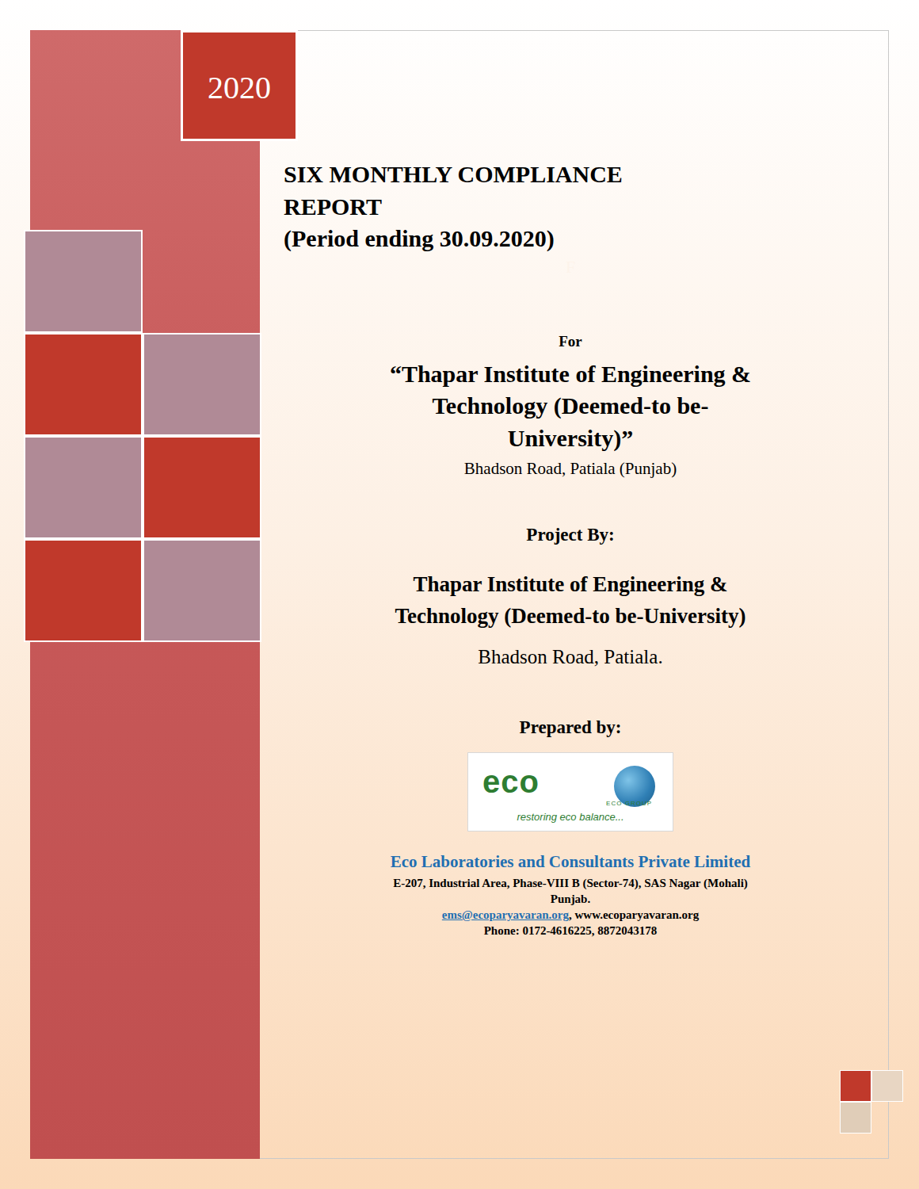2020
SIX MONTHLY COMPLIANCE
REPORT
(Period ending 30.09.2020)
F
For
“Thapar Institute of Engineering &
Technology (Deemed-to be-
University)”
Bhadson Road, Patiala (Punjab)
Project By:
Thapar Institute of Engineering &
Technology (Deemed-to be-University)
Bhadson Road, Patiala.
Prepared by:
eco ECO GROUP restoring eco balance...
Eco Laboratories and Consultants Private Limited
E-207, Industrial Area, Phase-VIII B (Sector-74), SAS Nagar (Mohali)
Punjab.
ems@ecoparyavaran.org, www.ecoparyavaran.org
Phone: 0172-4616225, 8872043178